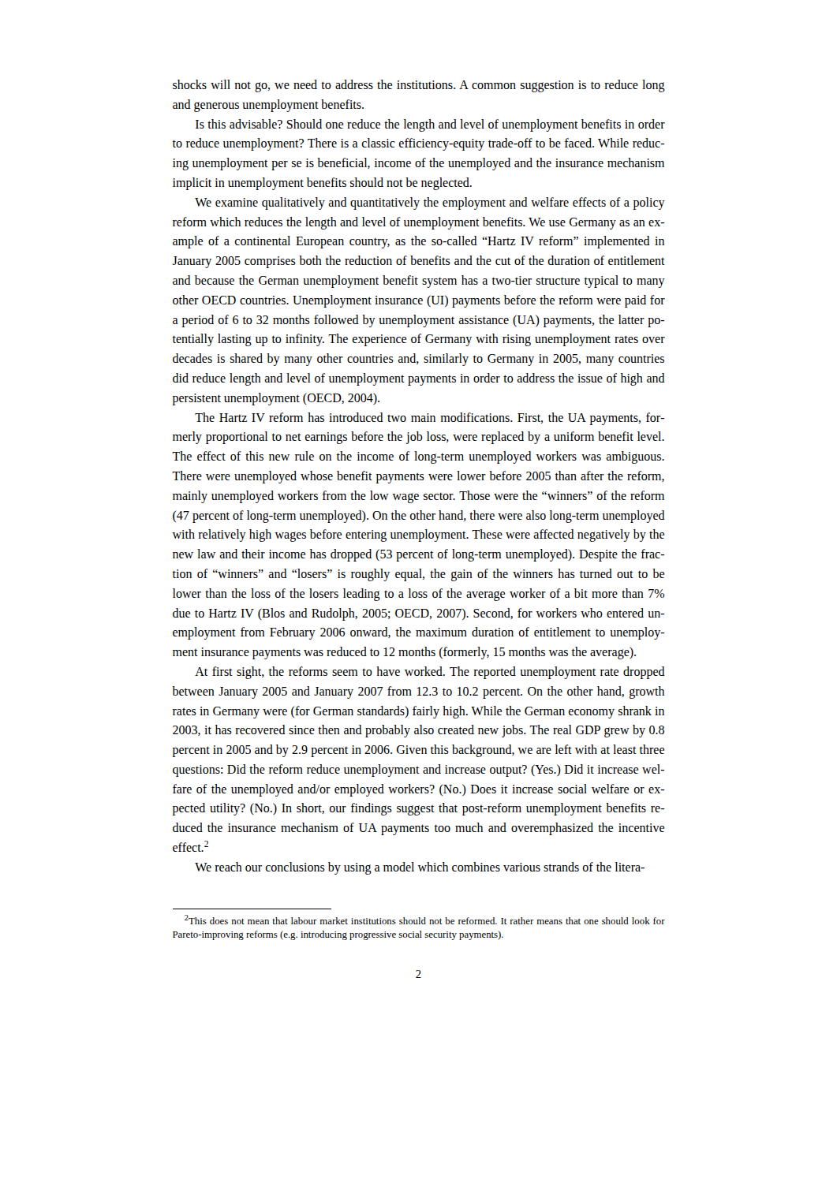shocks will not go, we need to address the institutions. A common suggestion is to reduce long and generous unemployment benefits.
Is this advisable? Should one reduce the length and level of unemployment benefits in order to reduce unemployment? There is a classic efficiency-equity trade-off to be faced. While reducing unemployment per se is beneficial, income of the unemployed and the insurance mechanism implicit in unemployment benefits should not be neglected.
We examine qualitatively and quantitatively the employment and welfare effects of a policy reform which reduces the length and level of unemployment benefits. We use Germany as an example of a continental European country, as the so-called “Hartz IV reform” implemented in January 2005 comprises both the reduction of benefits and the cut of the duration of entitlement and because the German unemployment benefit system has a two-tier structure typical to many other OECD countries. Unemployment insurance (UI) payments before the reform were paid for a period of 6 to 32 months followed by unemployment assistance (UA) payments, the latter potentially lasting up to infinity. The experience of Germany with rising unemployment rates over decades is shared by many other countries and, similarly to Germany in 2005, many countries did reduce length and level of unemployment payments in order to address the issue of high and persistent unemployment (OECD, 2004).
The Hartz IV reform has introduced two main modifications. First, the UA payments, formerly proportional to net earnings before the job loss, were replaced by a uniform benefit level. The effect of this new rule on the income of long-term unemployed workers was ambiguous. There were unemployed whose benefit payments were lower before 2005 than after the reform, mainly unemployed workers from the low wage sector. Those were the “winners” of the reform (47 percent of long-term unemployed). On the other hand, there were also long-term unemployed with relatively high wages before entering unemployment. These were affected negatively by the new law and their income has dropped (53 percent of long-term unemployed). Despite the fraction of “winners” and “losers” is roughly equal, the gain of the winners has turned out to be lower than the loss of the losers leading to a loss of the average worker of a bit more than 7% due to Hartz IV (Blos and Rudolph, 2005; OECD, 2007). Second, for workers who entered unemployment from February 2006 onward, the maximum duration of entitlement to unemployment insurance payments was reduced to 12 months (formerly, 15 months was the average).
At first sight, the reforms seem to have worked. The reported unemployment rate dropped between January 2005 and January 2007 from 12.3 to 10.2 percent. On the other hand, growth rates in Germany were (for German standards) fairly high. While the German economy shrank in 2003, it has recovered since then and probably also created new jobs. The real GDP grew by 0.8 percent in 2005 and by 2.9 percent in 2006. Given this background, we are left with at least three questions: Did the reform reduce unemployment and increase output? (Yes.) Did it increase welfare of the unemployed and/or employed workers? (No.) Does it increase social welfare or expected utility? (No.) In short, our findings suggest that post-reform unemployment benefits reduced the insurance mechanism of UA payments too much and overemphasized the incentive effect.2
We reach our conclusions by using a model which combines various strands of the litera-
2 This does not mean that labour market institutions should not be reformed. It rather means that one should look for Pareto-improving reforms (e.g. introducing progressive social security payments).
2